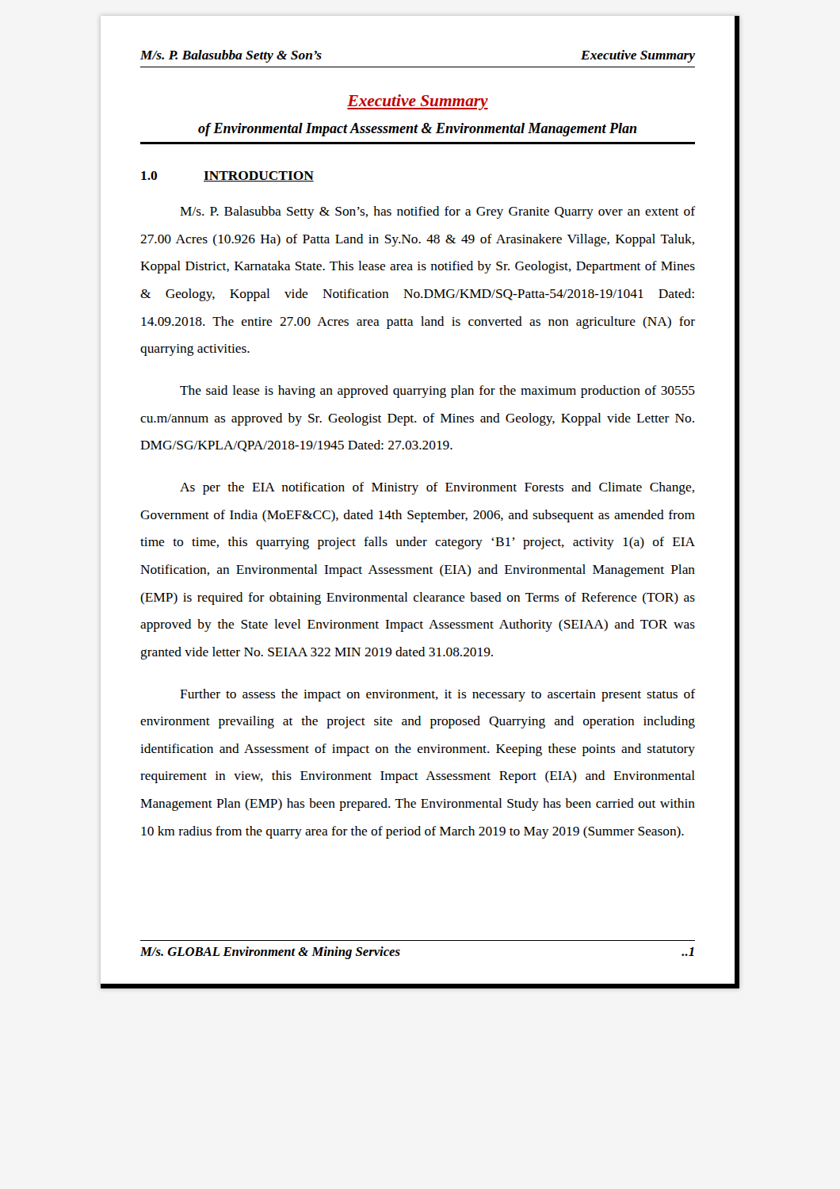M/s. P. Balasubba Setty & Son’s Executive Summary
Executive Summary
of Environmental Impact Assessment & Environmental Management Plan
1.0 INTRODUCTION
M/s. P. Balasubba Setty & Son’s, has notified for a Grey Granite Quarry over an extent of 27.00 Acres (10.926 Ha) of Patta Land in Sy.No. 48 & 49 of Arasinakere Village, Koppal Taluk, Koppal District, Karnataka State. This lease area is notified by Sr. Geologist, Department of Mines & Geology, Koppal vide Notification No.DMG/KMD/SQ-Patta-54/2018-19/1041 Dated: 14.09.2018. The entire 27.00 Acres area patta land is converted as non agriculture (NA) for quarrying activities.
The said lease is having an approved quarrying plan for the maximum production of 30555 cu.m/annum as approved by Sr. Geologist Dept. of Mines and Geology, Koppal vide Letter No. DMG/SG/KPLA/QPA/2018-19/1945 Dated: 27.03.2019.
As per the EIA notification of Ministry of Environment Forests and Climate Change, Government of India (MoEF&CC), dated 14th September, 2006, and subsequent as amended from time to time, this quarrying project falls under category ‘B1’ project, activity 1(a) of EIA Notification, an Environmental Impact Assessment (EIA) and Environmental Management Plan (EMP) is required for obtaining Environmental clearance based on Terms of Reference (TOR) as approved by the State level Environment Impact Assessment Authority (SEIAA) and TOR was granted vide letter No. SEIAA 322 MIN 2019 dated 31.08.2019.
Further to assess the impact on environment, it is necessary to ascertain present status of environment prevailing at the project site and proposed Quarrying and operation including identification and Assessment of impact on the environment. Keeping these points and statutory requirement in view, this Environment Impact Assessment Report (EIA) and Environmental Management Plan (EMP) has been prepared. The Environmental Study has been carried out within 10 km radius from the quarry area for the of period of March 2019 to May 2019 (Summer Season).
M/s. GLOBAL Environment & Mining Services ..1